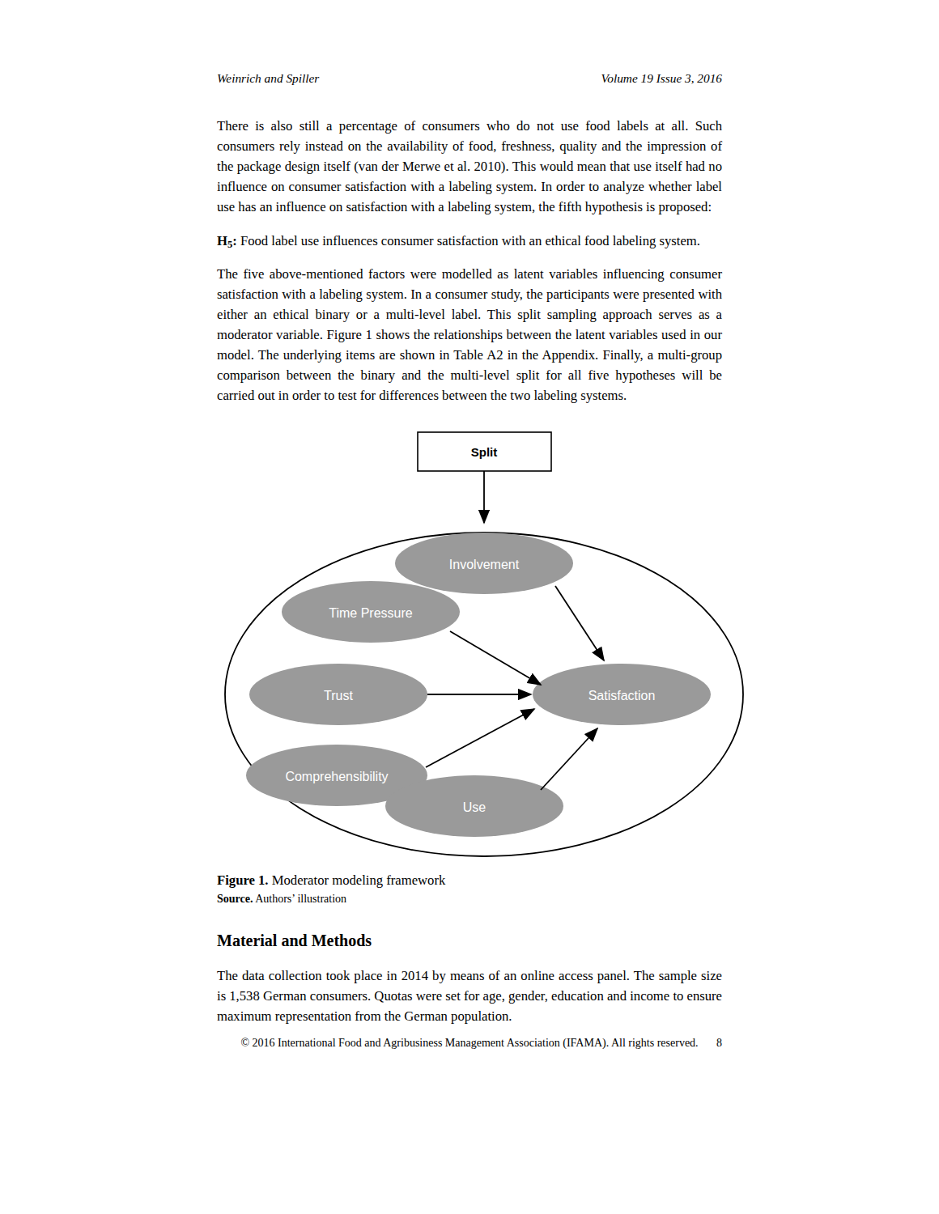Weinrich and Spiller Volume 19 Issue 3, 2016
There is also still a percentage of consumers who do not use food labels at all. Such consumers rely instead on the availability of food, freshness, quality and the impression of the package design itself (van der Merwe et al. 2010). This would mean that use itself had no influence on consumer satisfaction with a labeling system. In order to analyze whether label use has an influence on satisfaction with a labeling system, the fifth hypothesis is proposed:
H5: Food label use influences consumer satisfaction with an ethical food labeling system.
The five above-mentioned factors were modelled as latent variables influencing consumer satisfaction with a labeling system. In a consumer study, the participants were presented with either an ethical binary or a multi-level label. This split sampling approach serves as a moderator variable. Figure 1 shows the relationships between the latent variables used in our model. The underlying items are shown in Table A2 in the Appendix. Finally, a multi-group comparison between the binary and the multi-level split for all five hypotheses will be carried out in order to test for differences between the two labeling systems.
Split Involvement Time Pressure Trust Comprehensibility Use Satisfaction
Figure 1. Moderator modeling framework
Source. Authors’ illustration
Material and Methods
The data collection took place in 2014 by means of an online access panel. The sample size is 1,538 German consumers. Quotas were set for age, gender, education and income to ensure maximum representation from the German population.
© 2016 International Food and Agribusiness Management Association (IFAMA). All rights reserved. 8